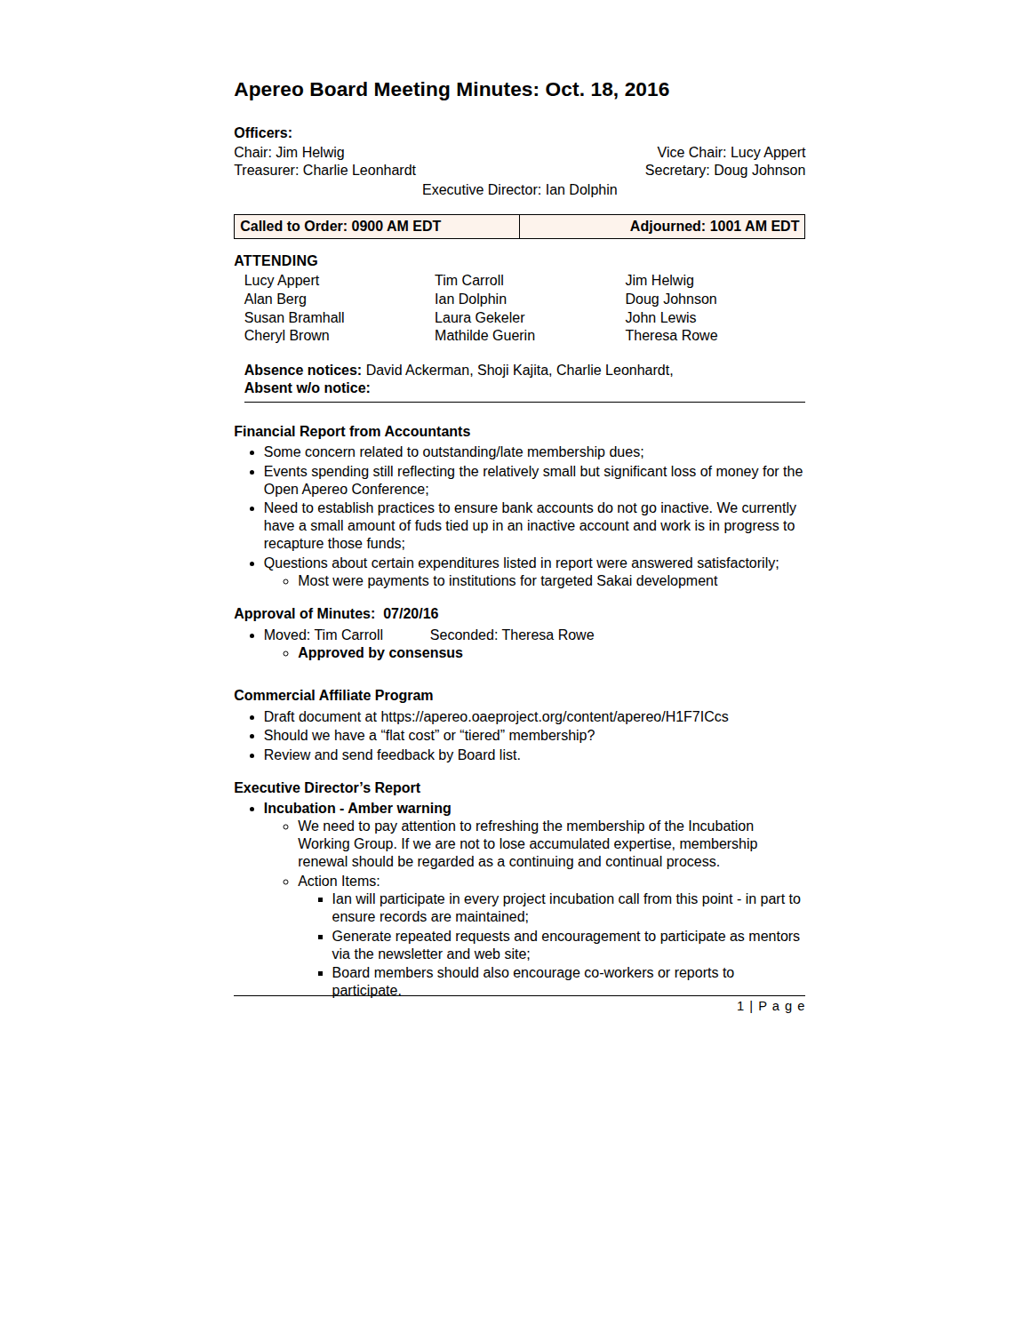Apereo Board Meeting Minutes: Oct. 18, 2016
Officers:
| Chair: Jim Helwig | Vice Chair: Lucy Appert |
| Treasurer: Charlie Leonhardt | Secretary: Doug Johnson |
Executive Director: Ian Dolphin
| Called to Order: 0900 AM EDT | Adjourned: 1001 AM EDT |
ATTENDING
| Lucy Appert | Tim Carroll | Jim Helwig |
| Alan Berg | Ian Dolphin | Doug Johnson |
| Susan Bramhall | Laura Gekeler | John Lewis |
| Cheryl Brown | Mathilde Guerin | Theresa Rowe |
Absence notices: David Ackerman, Shoji Kajita, Charlie Leonhardt,
Absent w/o notice:
Financial Report from Accountants
Some concern related to outstanding/late membership dues;
Events spending still reflecting the relatively small but significant loss of money for the Open Apereo Conference;
Need to establish practices to ensure bank accounts do not go inactive. We currently have a small amount of fuds tied up in an inactive account and work is in progress to recapture those funds;
Questions about certain expenditures listed in report were answered satisfactorily;
Most were payments to institutions for targeted Sakai development
Approval of Minutes: 07/20/16
Moved: Tim Carroll Seconded: Theresa Rowe
Approved by consensus
Commercial Affiliate Program
Draft document at https://apereo.oaeproject.org/content/apereo/H1F7ICcs
Should we have a “flat cost” or “tiered” membership?
Review and send feedback by Board list.
Executive Director’s Report
Incubation - Amber warning
We need to pay attention to refreshing the membership of the Incubation Working Group. If we are not to lose accumulated expertise, membership renewal should be regarded as a continuing and continual process.
Action Items:
Ian will participate in every project incubation call from this point - in part to ensure records are maintained;
Generate repeated requests and encouragement to participate as mentors via the newsletter and web site;
Board members should also encourage co-workers or reports to participate.
1 | P a g e